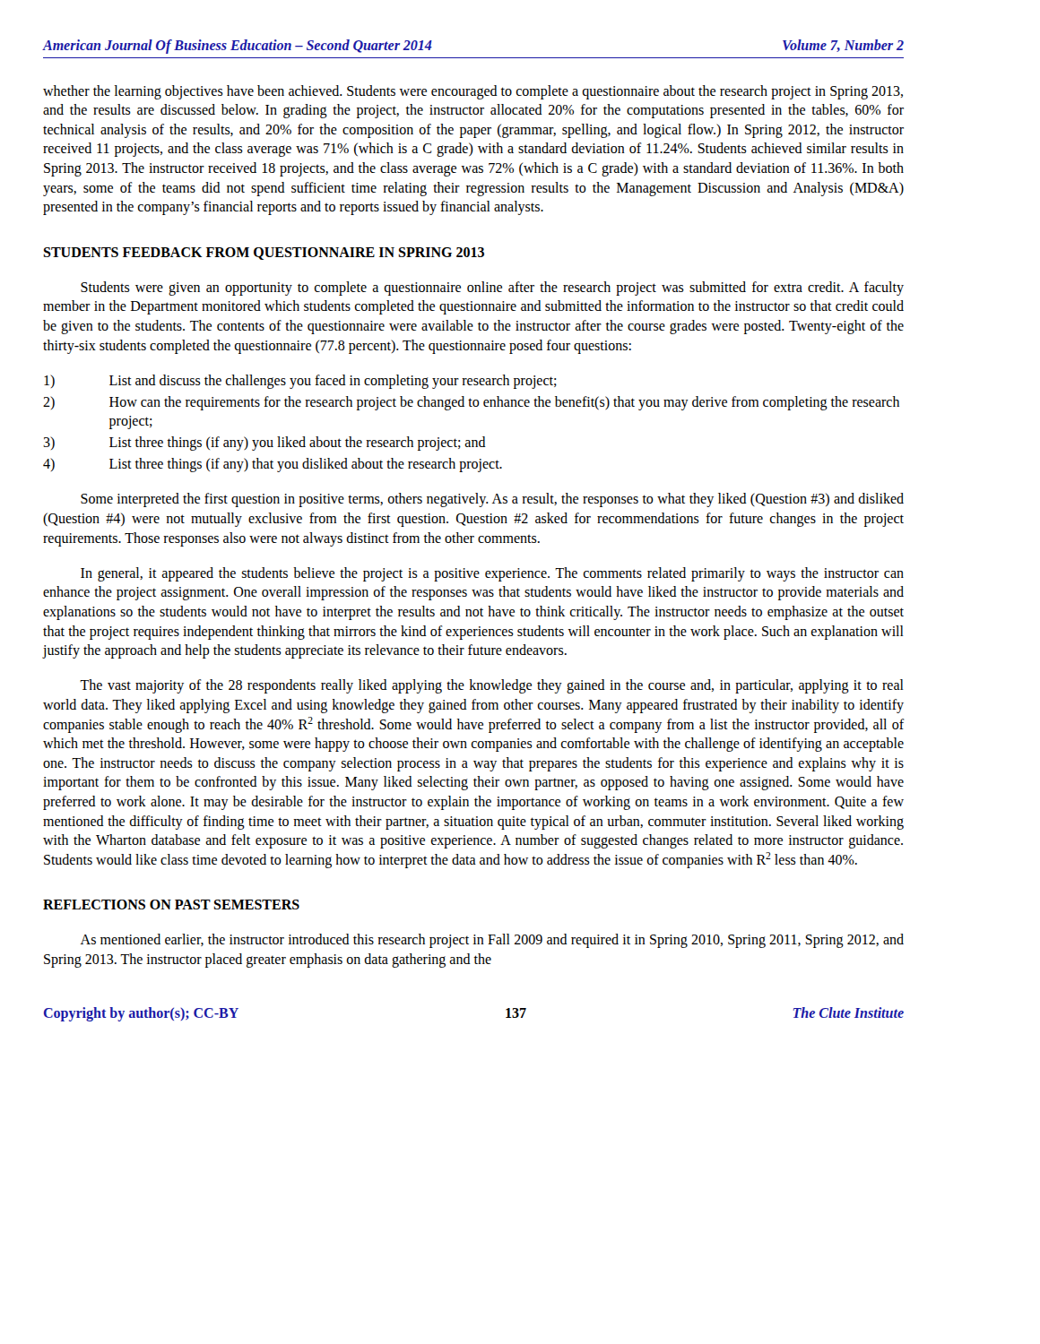American Journal Of Business Education – Second Quarter 2014 Volume 7, Number 2
whether the learning objectives have been achieved. Students were encouraged to complete a questionnaire about the research project in Spring 2013, and the results are discussed below. In grading the project, the instructor allocated 20% for the computations presented in the tables, 60% for technical analysis of the results, and 20% for the composition of the paper (grammar, spelling, and logical flow.) In Spring 2012, the instructor received 11 projects, and the class average was 71% (which is a C grade) with a standard deviation of 11.24%. Students achieved similar results in Spring 2013. The instructor received 18 projects, and the class average was 72% (which is a C grade) with a standard deviation of 11.36%. In both years, some of the teams did not spend sufficient time relating their regression results to the Management Discussion and Analysis (MD&A) presented in the company’s financial reports and to reports issued by financial analysts.
Students Feedback From Questionnaire In Spring 2013
Students were given an opportunity to complete a questionnaire online after the research project was submitted for extra credit. A faculty member in the Department monitored which students completed the questionnaire and submitted the information to the instructor so that credit could be given to the students. The contents of the questionnaire were available to the instructor after the course grades were posted. Twenty-eight of the thirty-six students completed the questionnaire (77.8 percent). The questionnaire posed four questions:
List and discuss the challenges you faced in completing your research project;
How can the requirements for the research project be changed to enhance the benefit(s) that you may derive from completing the research project;
List three things (if any) you liked about the research project; and
List three things (if any) that you disliked about the research project.
Some interpreted the first question in positive terms, others negatively. As a result, the responses to what they liked (Question #3) and disliked (Question #4) were not mutually exclusive from the first question. Question #2 asked for recommendations for future changes in the project requirements. Those responses also were not always distinct from the other comments.
In general, it appeared the students believe the project is a positive experience. The comments related primarily to ways the instructor can enhance the project assignment. One overall impression of the responses was that students would have liked the instructor to provide materials and explanations so the students would not have to interpret the results and not have to think critically. The instructor needs to emphasize at the outset that the project requires independent thinking that mirrors the kind of experiences students will encounter in the work place. Such an explanation will justify the approach and help the students appreciate its relevance to their future endeavors.
The vast majority of the 28 respondents really liked applying the knowledge they gained in the course and, in particular, applying it to real world data. They liked applying Excel and using knowledge they gained from other courses. Many appeared frustrated by their inability to identify companies stable enough to reach the 40% R2 threshold. Some would have preferred to select a company from a list the instructor provided, all of which met the threshold. However, some were happy to choose their own companies and comfortable with the challenge of identifying an acceptable one. The instructor needs to discuss the company selection process in a way that prepares the students for this experience and explains why it is important for them to be confronted by this issue. Many liked selecting their own partner, as opposed to having one assigned. Some would have preferred to work alone. It may be desirable for the instructor to explain the importance of working on teams in a work environment. Quite a few mentioned the difficulty of finding time to meet with their partner, a situation quite typical of an urban, commuter institution. Several liked working with the Wharton database and felt exposure to it was a positive experience. A number of suggested changes related to more instructor guidance. Students would like class time devoted to learning how to interpret the data and how to address the issue of companies with R2 less than 40%.
Reflections On Past Semesters
As mentioned earlier, the instructor introduced this research project in Fall 2009 and required it in Spring 2010, Spring 2011, Spring 2012, and Spring 2013. The instructor placed greater emphasis on data gathering and the
Copyright by author(s); CC-BY 137 The Clute Institute